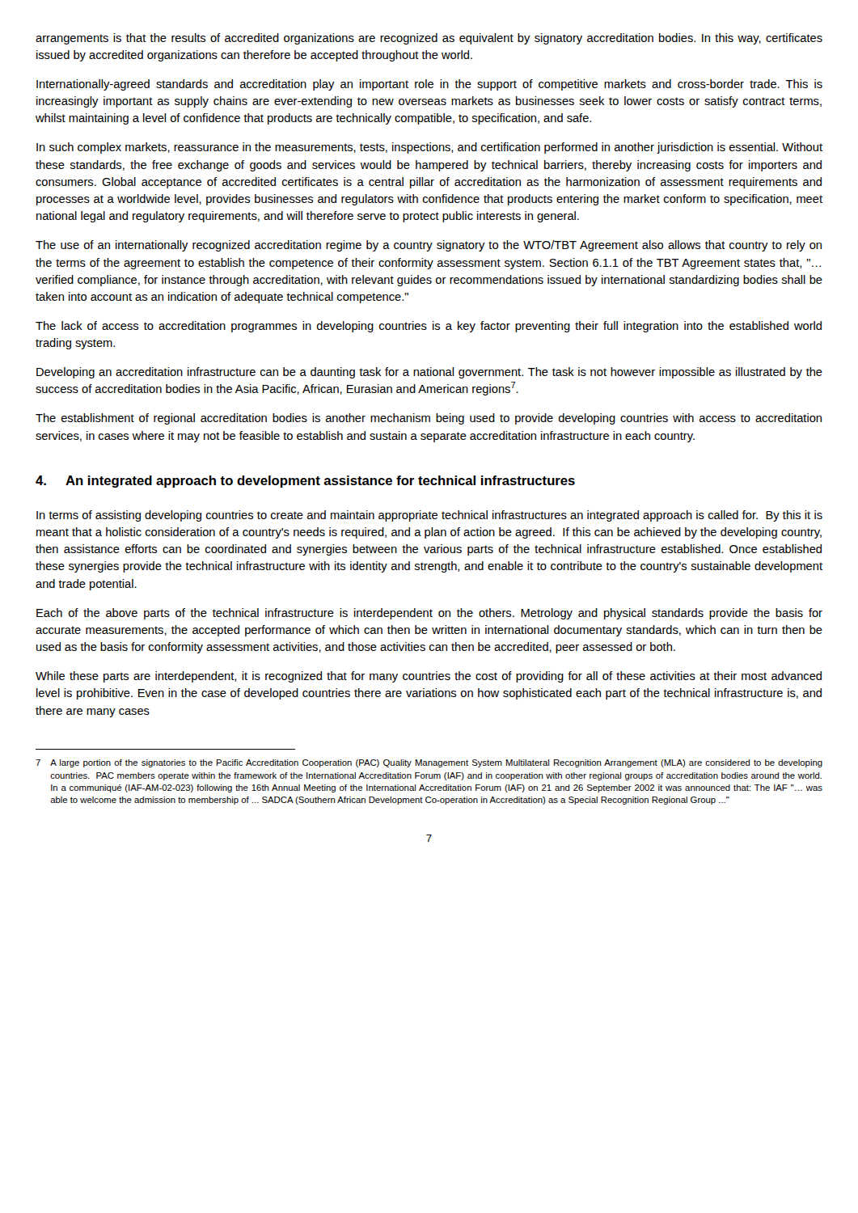arrangements is that the results of accredited organizations are recognized as equivalent by signatory accreditation bodies. In this way, certificates issued by accredited organizations can therefore be accepted throughout the world.
Internationally-agreed standards and accreditation play an important role in the support of competitive markets and cross-border trade. This is increasingly important as supply chains are ever-extending to new overseas markets as businesses seek to lower costs or satisfy contract terms, whilst maintaining a level of confidence that products are technically compatible, to specification, and safe.
In such complex markets, reassurance in the measurements, tests, inspections, and certification performed in another jurisdiction is essential. Without these standards, the free exchange of goods and services would be hampered by technical barriers, thereby increasing costs for importers and consumers. Global acceptance of accredited certificates is a central pillar of accreditation as the harmonization of assessment requirements and processes at a worldwide level, provides businesses and regulators with confidence that products entering the market conform to specification, meet national legal and regulatory requirements, and will therefore serve to protect public interests in general.
The use of an internationally recognized accreditation regime by a country signatory to the WTO/TBT Agreement also allows that country to rely on the terms of the agreement to establish the competence of their conformity assessment system. Section 6.1.1 of the TBT Agreement states that, "…verified compliance, for instance through accreditation, with relevant guides or recommendations issued by international standardizing bodies shall be taken into account as an indication of adequate technical competence."
The lack of access to accreditation programmes in developing countries is a key factor preventing their full integration into the established world trading system.
Developing an accreditation infrastructure can be a daunting task for a national government. The task is not however impossible as illustrated by the success of accreditation bodies in the Asia Pacific, African, Eurasian and American regions7.
The establishment of regional accreditation bodies is another mechanism being used to provide developing countries with access to accreditation services, in cases where it may not be feasible to establish and sustain a separate accreditation infrastructure in each country.
4. An integrated approach to development assistance for technical infrastructures
In terms of assisting developing countries to create and maintain appropriate technical infrastructures an integrated approach is called for. By this it is meant that a holistic consideration of a country's needs is required, and a plan of action be agreed. If this can be achieved by the developing country, then assistance efforts can be coordinated and synergies between the various parts of the technical infrastructure established. Once established these synergies provide the technical infrastructure with its identity and strength, and enable it to contribute to the country's sustainable development and trade potential.
Each of the above parts of the technical infrastructure is interdependent on the others. Metrology and physical standards provide the basis for accurate measurements, the accepted performance of which can then be written in international documentary standards, which can in turn then be used as the basis for conformity assessment activities, and those activities can then be accredited, peer assessed or both.
While these parts are interdependent, it is recognized that for many countries the cost of providing for all of these activities at their most advanced level is prohibitive. Even in the case of developed countries there are variations on how sophisticated each part of the technical infrastructure is, and there are many cases
7 A large portion of the signatories to the Pacific Accreditation Cooperation (PAC) Quality Management System Multilateral Recognition Arrangement (MLA) are considered to be developing countries. PAC members operate within the framework of the International Accreditation Forum (IAF) and in cooperation with other regional groups of accreditation bodies around the world. In a communiqué (IAF-AM-02-023) following the 16th Annual Meeting of the International Accreditation Forum (IAF) on 21 and 26 September 2002 it was announced that: The IAF "… was able to welcome the admission to membership of ... SADCA (Southern African Development Co-operation in Accreditation) as a Special Recognition Regional Group ..."
7